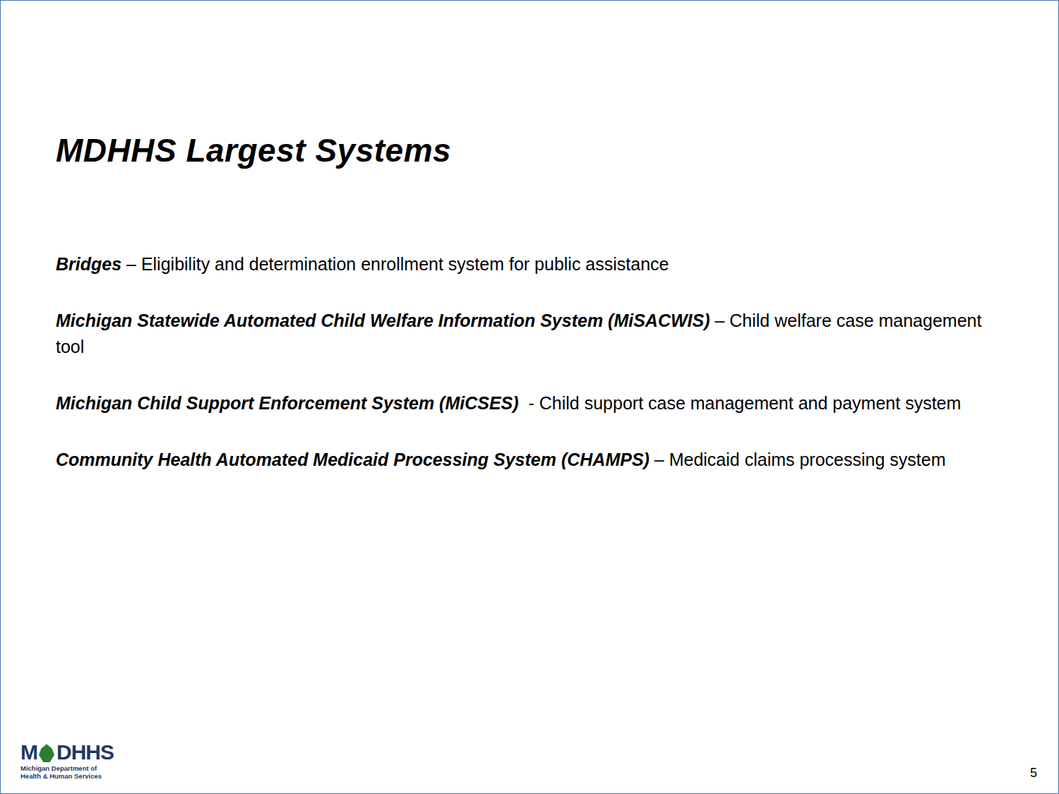MDHHS Largest Systems
Bridges – Eligibility and determination enrollment system for public assistance
Michigan Statewide Automated Child Welfare Information System (MiSACWIS) – Child welfare case management tool
Michigan Child Support Enforcement System (MiCSES) - Child support case management and payment system
Community Health Automated Medicaid Processing System (CHAMPS) – Medicaid claims processing system
M DHHS
Michigan Department of Health & Human Services
5